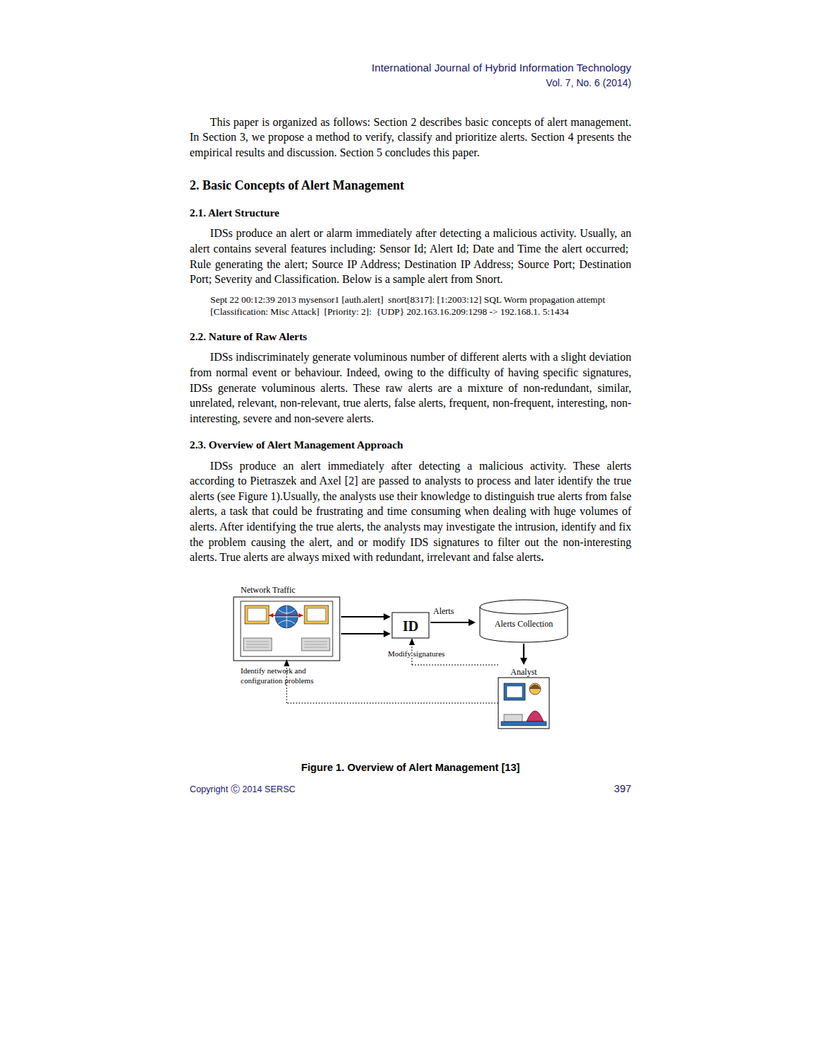International Journal of Hybrid Information Technology
Vol. 7, No. 6 (2014)
This paper is organized as follows: Section 2 describes basic concepts of alert management. In Section 3, we propose a method to verify, classify and prioritize alerts. Section 4 presents the empirical results and discussion. Section 5 concludes this paper.
2. Basic Concepts of Alert Management
2.1. Alert Structure
IDSs produce an alert or alarm immediately after detecting a malicious activity. Usually, an alert contains several features including: Sensor Id; Alert Id; Date and Time the alert occurred; Rule generating the alert; Source IP Address; Destination IP Address; Source Port; Destination Port; Severity and Classification. Below is a sample alert from Snort.
Sept 22 00:12:39 2013 mysensor1 [auth.alert] snort[8317]: [1:2003:12] SQL Worm propagation attempt [Classification: Misc Attack] [Priority: 2]: {UDP} 202.163.16.209:1298 -> 192.168.1. 5:1434
2.2. Nature of Raw Alerts
IDSs indiscriminately generate voluminous number of different alerts with a slight deviation from normal event or behaviour. Indeed, owing to the difficulty of having specific signatures, IDSs generate voluminous alerts. These raw alerts are a mixture of non-redundant, similar, unrelated, relevant, non-relevant, true alerts, false alerts, frequent, non-frequent, interesting, non-interesting, severe and non-severe alerts.
2.3. Overview of Alert Management Approach
IDSs produce an alert immediately after detecting a malicious activity. These alerts according to Pietraszek and Axel [2] are passed to analysts to process and later identify the true alerts (see Figure 1).Usually, the analysts use their knowledge to distinguish true alerts from false alerts, a task that could be frustrating and time consuming when dealing with huge volumes of alerts. After identifying the true alerts, the analysts may investigate the intrusion, identify and fix the problem causing the alert, and or modify IDS signatures to filter out the non-interesting alerts. True alerts are always mixed with redundant, irrelevant and false alerts.
Network Traffic ID Alerts Alerts Collection Analyst Modify signatures Identify network and configuration problems
Figure 1. Overview of Alert Management [13]
Copyright Ⓒ 2014 SERSC 397